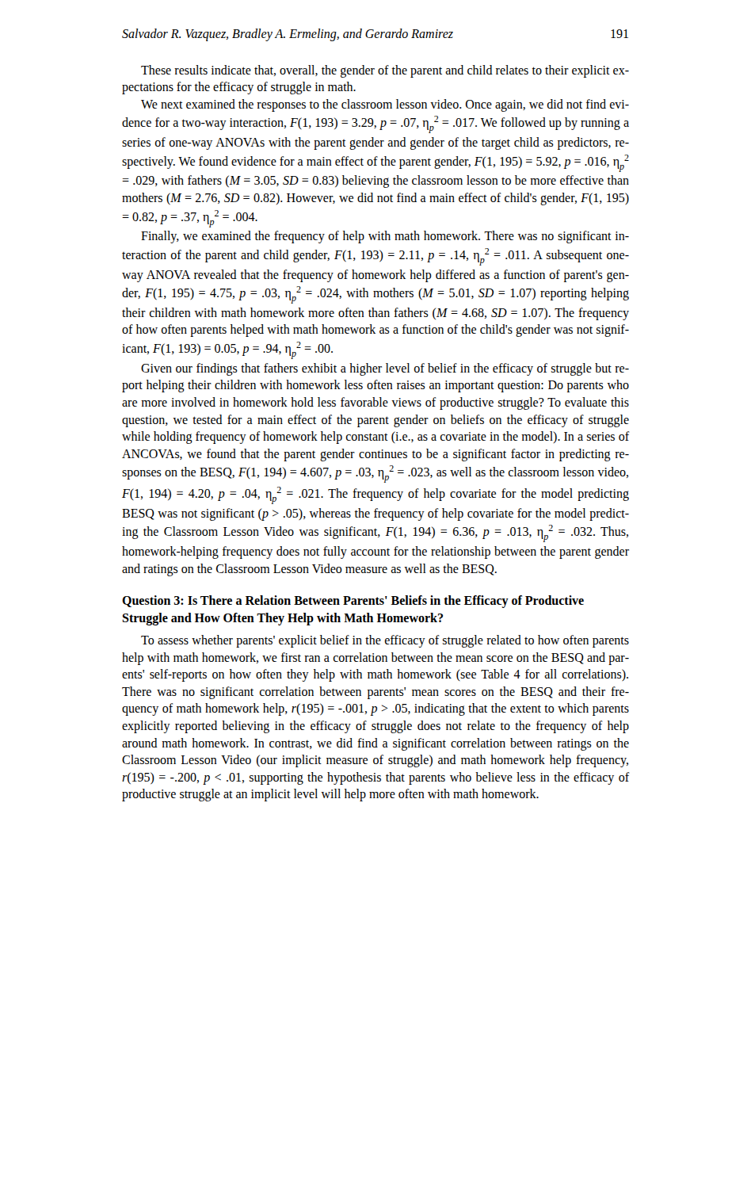Salvador R. Vazquez, Bradley A. Ermeling, and Gerardo Ramirez 191
These results indicate that, overall, the gender of the parent and child relates to their explicit expectations for the efficacy of struggle in math.
We next examined the responses to the classroom lesson video. Once again, we did not find evidence for a two-way interaction, F(1, 193) = 3.29, p = .07, ηp2 = .017. We followed up by running a series of one-way ANOVAs with the parent gender and gender of the target child as predictors, respectively. We found evidence for a main effect of the parent gender, F(1, 195) = 5.92, p = .016, ηp2 = .029, with fathers (M = 3.05, SD = 0.83) believing the classroom lesson to be more effective than mothers (M = 2.76, SD = 0.82). However, we did not find a main effect of child's gender, F(1, 195) = 0.82, p = .37, ηp2 = .004.
Finally, we examined the frequency of help with math homework. There was no significant interaction of the parent and child gender, F(1, 193) = 2.11, p = .14, ηp2 = .011. A subsequent one-way ANOVA revealed that the frequency of homework help differed as a function of parent's gender, F(1, 195) = 4.75, p = .03, ηp2 = .024, with mothers (M = 5.01, SD = 1.07) reporting helping their children with math homework more often than fathers (M = 4.68, SD = 1.07). The frequency of how often parents helped with math homework as a function of the child's gender was not significant, F(1, 193) = 0.05, p = .94, ηp2 = .00.
Given our findings that fathers exhibit a higher level of belief in the efficacy of struggle but report helping their children with homework less often raises an important question: Do parents who are more involved in homework hold less favorable views of productive struggle? To evaluate this question, we tested for a main effect of the parent gender on beliefs on the efficacy of struggle while holding frequency of homework help constant (i.e., as a covariate in the model). In a series of ANCOVAs, we found that the parent gender continues to be a significant factor in predicting responses on the BESQ, F(1, 194) = 4.607, p = .03, ηp2 = .023, as well as the classroom lesson video, F(1, 194) = 4.20, p = .04, ηp2 = .021. The frequency of help covariate for the model predicting BESQ was not significant (p > .05), whereas the frequency of help covariate for the model predicting the Classroom Lesson Video was significant, F(1, 194) = 6.36, p = .013, ηp2 = .032. Thus, homework-helping frequency does not fully account for the relationship between the parent gender and ratings on the Classroom Lesson Video measure as well as the BESQ.
Question 3: Is There a Relation Between Parents' Beliefs in the Efficacy of Productive Struggle and How Often They Help with Math Homework?
To assess whether parents' explicit belief in the efficacy of struggle related to how often parents help with math homework, we first ran a correlation between the mean score on the BESQ and parents' self-reports on how often they help with math homework (see Table 4 for all correlations). There was no significant correlation between parents' mean scores on the BESQ and their frequency of math homework help, r(195) = -.001, p > .05, indicating that the extent to which parents explicitly reported believing in the efficacy of struggle does not relate to the frequency of help around math homework. In contrast, we did find a significant correlation between ratings on the Classroom Lesson Video (our implicit measure of struggle) and math homework help frequency, r(195) = -.200, p < .01, supporting the hypothesis that parents who believe less in the efficacy of productive struggle at an implicit level will help more often with math homework.